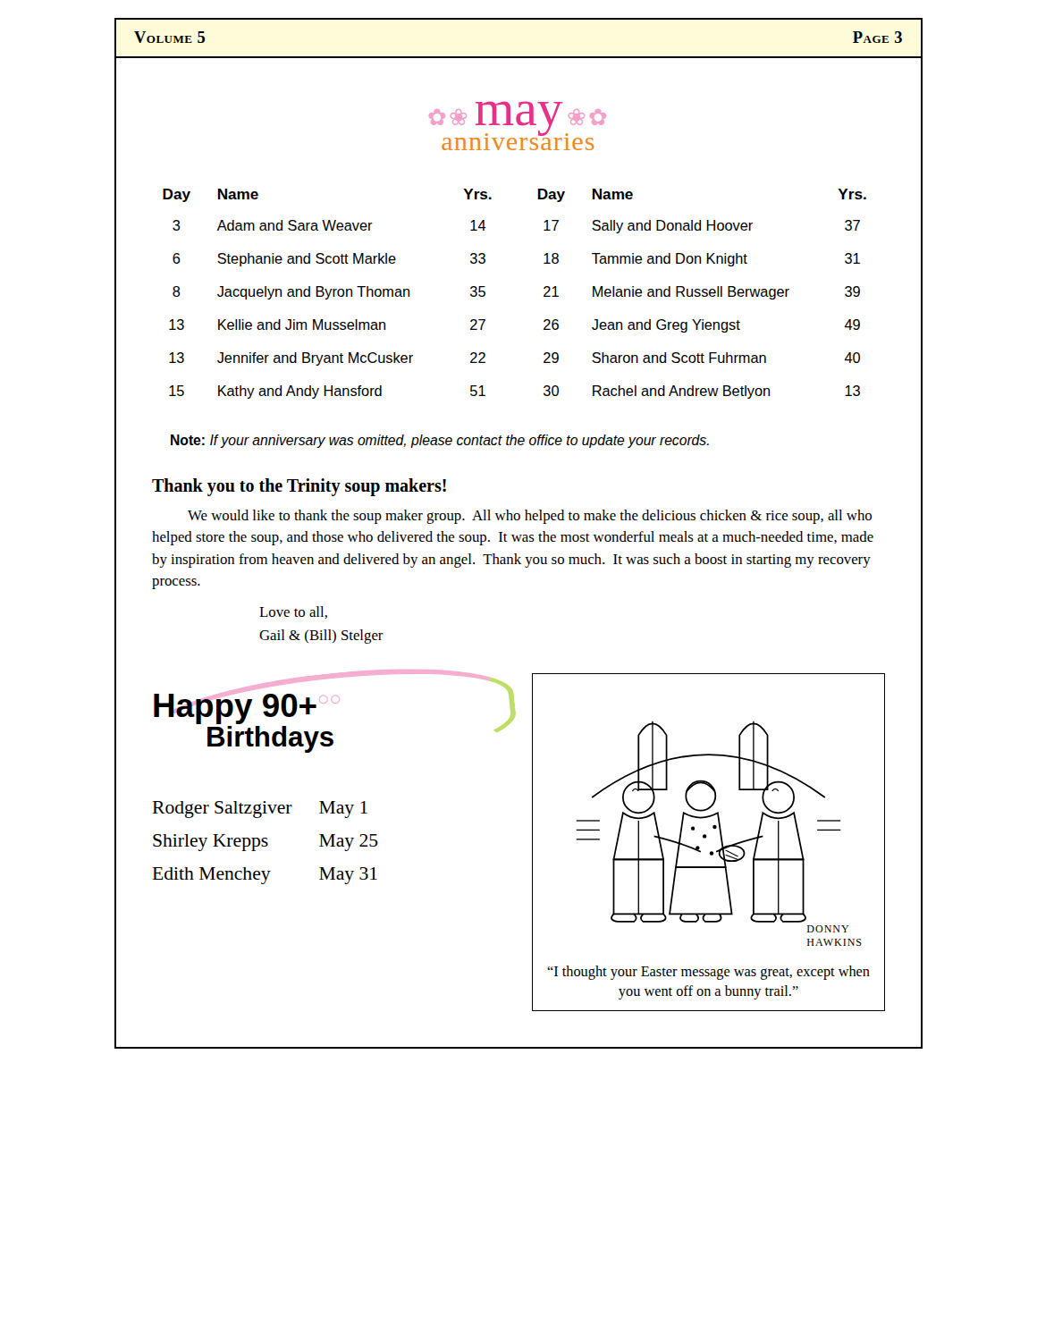Volume 5 Page 3
✿❀ may ❀✿
anniversaries
| Day | Name | Yrs. | | Day | Name | Yrs. |
| --- | --- | --- | --- | --- | --- | --- |
| 3 | Adam and Sara Weaver | 14 | | 17 | Sally and Donald Hoover | 37 |
| 6 | Stephanie and Scott Markle | 33 | | 18 | Tammie and Don Knight | 31 |
| 8 | Jacquelyn and Byron Thoman | 35 | | 21 | Melanie and Russell Berwager | 39 |
| 13 | Kellie and Jim Musselman | 27 | | 26 | Jean and Greg Yiengst | 49 |
| 13 | Jennifer and Bryant McCusker | 22 | | 29 | Sharon and Scott Fuhrman | 40 |
| 15 | Kathy and Andy Hansford | 51 | | 30 | Rachel and Andrew Betlyon | 13 |
Note: If your anniversary was omitted, please contact the office to update your records.
Thank you to the Trinity soup makers!
We would like to thank the soup maker group. All who helped to make the delicious chicken & rice soup, all who helped store the soup, and those who delivered the soup. It was the most wonderful meals at a much-needed time, made by inspiration from heaven and delivered by an angel. Thank you so much. It was such a boost in starting my recovery process.
Love to all,
Gail & (Bill) Stelger
Happy 90+○○ Birthdays
| Rodger Saltzgiver | May 1 |
| Shirley Krepps | May 25 |
| Edith Menchey | May 31 |
DONNY
HAWKINS
“I thought your Easter message was great, except when you went off on a bunny trail.”